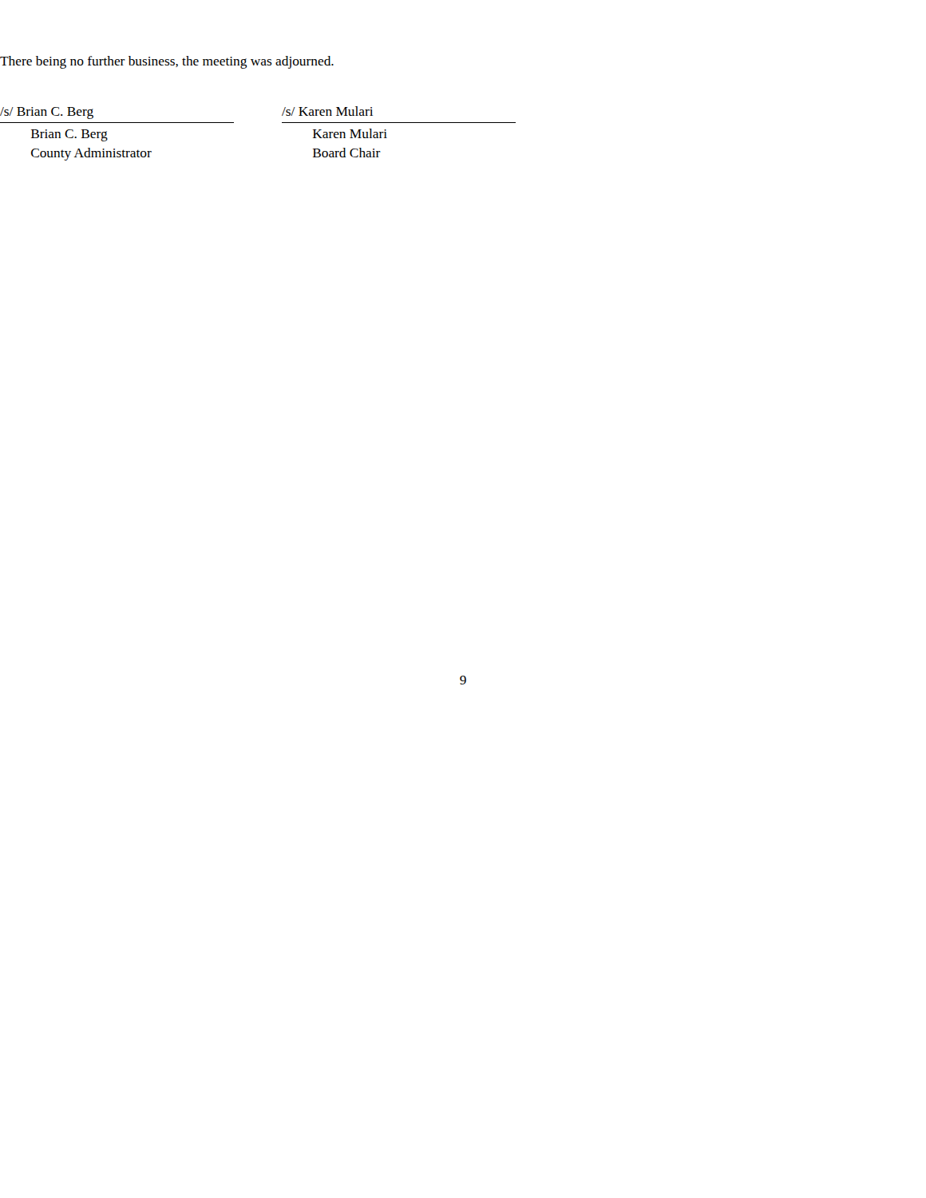There being no further business, the meeting was adjourned.
/s/ Brian C. Berg
Brian C. Berg
County Administrator
/s/ Karen Mulari
Karen Mulari
Board Chair
9